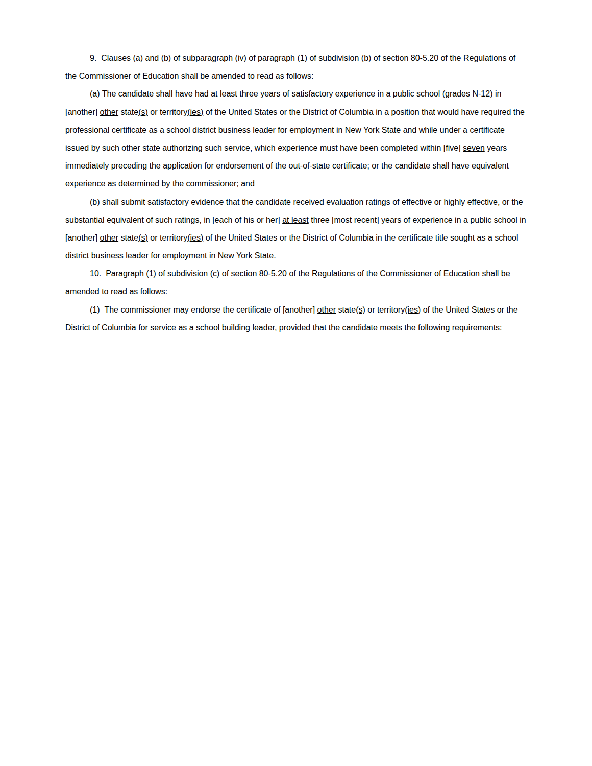9. Clauses (a) and (b) of subparagraph (iv) of paragraph (1) of subdivision (b) of section 80-5.20 of the Regulations of the Commissioner of Education shall be amended to read as follows:
(a) The candidate shall have had at least three years of satisfactory experience in a public school (grades N-12) in [another] other state(s) or territory(ies) of the United States or the District of Columbia in a position that would have required the professional certificate as a school district business leader for employment in New York State and while under a certificate issued by such other state authorizing such service, which experience must have been completed within [five] seven years immediately preceding the application for endorsement of the out-of-state certificate; or the candidate shall have equivalent experience as determined by the commissioner; and
(b) shall submit satisfactory evidence that the candidate received evaluation ratings of effective or highly effective, or the substantial equivalent of such ratings, in [each of his or her] at least three [most recent] years of experience in a public school in [another] other state(s) or territory(ies) of the United States or the District of Columbia in the certificate title sought as a school district business leader for employment in New York State.
10. Paragraph (1) of subdivision (c) of section 80-5.20 of the Regulations of the Commissioner of Education shall be amended to read as follows:
(1) The commissioner may endorse the certificate of [another] other state(s) or territory(ies) of the United States or the District of Columbia for service as a school building leader, provided that the candidate meets the following requirements: